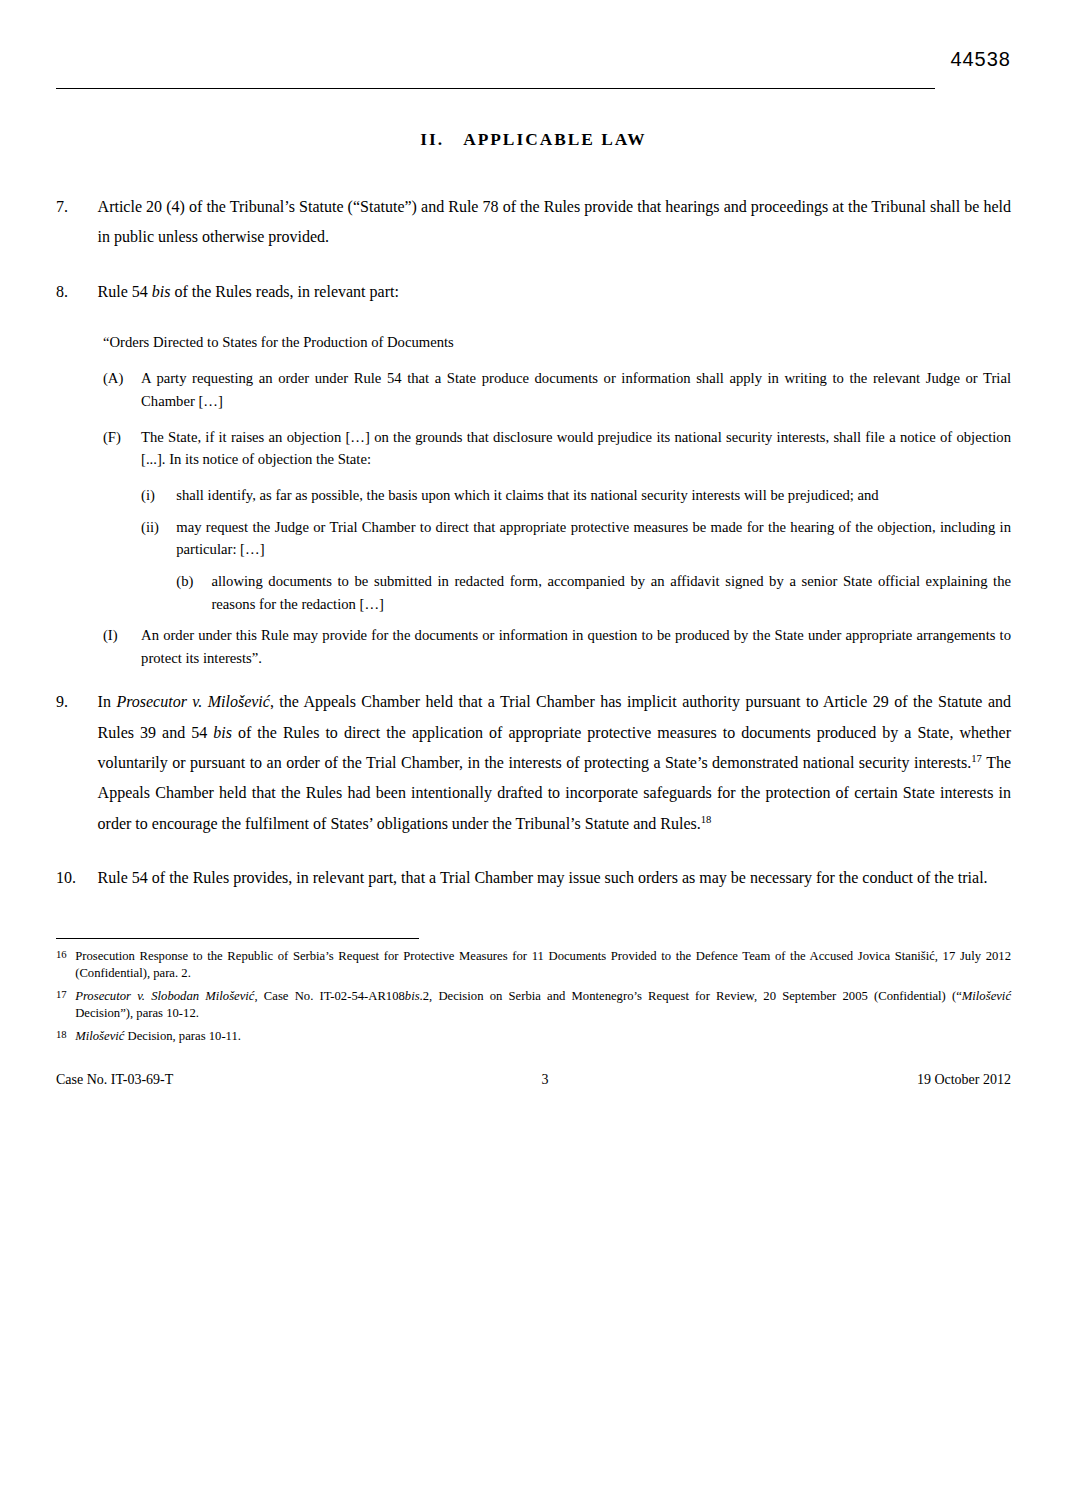44538
II. APPLICABLE LAW
7.
Article 20 (4) of the Tribunal’s Statute (“Statute”) and Rule 78 of the Rules provide that hearings and proceedings at the Tribunal shall be held in public unless otherwise provided.
8.
Rule 54 bis of the Rules reads, in relevant part:
“Orders Directed to States for the Production of Documents
(A)
A party requesting an order under Rule 54 that a State produce documents or information shall apply in writing to the relevant Judge or Trial Chamber […]
(F)
The State, if it raises an objection […] on the grounds that disclosure would prejudice its national security interests, shall file a notice of objection [...]. In its notice of objection the State:
(i)
shall identify, as far as possible, the basis upon which it claims that its national security interests will be prejudiced; and
(ii)
may request the Judge or Trial Chamber to direct that appropriate protective measures be made for the hearing of the objection, including in particular: […]
(b)
allowing documents to be submitted in redacted form, accompanied by an affidavit signed by a senior State official explaining the reasons for the redaction […]
(I)
An order under this Rule may provide for the documents or information in question to be produced by the State under appropriate arrangements to protect its interests”.
9.
In Prosecutor v. Milošević, the Appeals Chamber held that a Trial Chamber has implicit authority pursuant to Article 29 of the Statute and Rules 39 and 54 bis of the Rules to direct the application of appropriate protective measures to documents produced by a State, whether voluntarily or pursuant to an order of the Trial Chamber, in the interests of protecting a State’s demonstrated national security interests.17 The Appeals Chamber held that the Rules had been intentionally drafted to incorporate safeguards for the protection of certain State interests in order to encourage the fulfilment of States’ obligations under the Tribunal’s Statute and Rules.18
10.
Rule 54 of the Rules provides, in relevant part, that a Trial Chamber may issue such orders as may be necessary for the conduct of the trial.
16
Prosecution Response to the Republic of Serbia’s Request for Protective Measures for 11 Documents Provided to the Defence Team of the Accused Jovica Stanišić, 17 July 2012 (Confidential), para. 2.
17
Prosecutor v. Slobodan Milošević, Case No. IT-02-54-AR108bis.2, Decision on Serbia and Montenegro’s Request for Review, 20 September 2005 (Confidential) (“Milošević Decision”), paras 10-12.
18
Milošević Decision, paras 10-11.
Case No. IT-03-69-T
3
19 October 2012